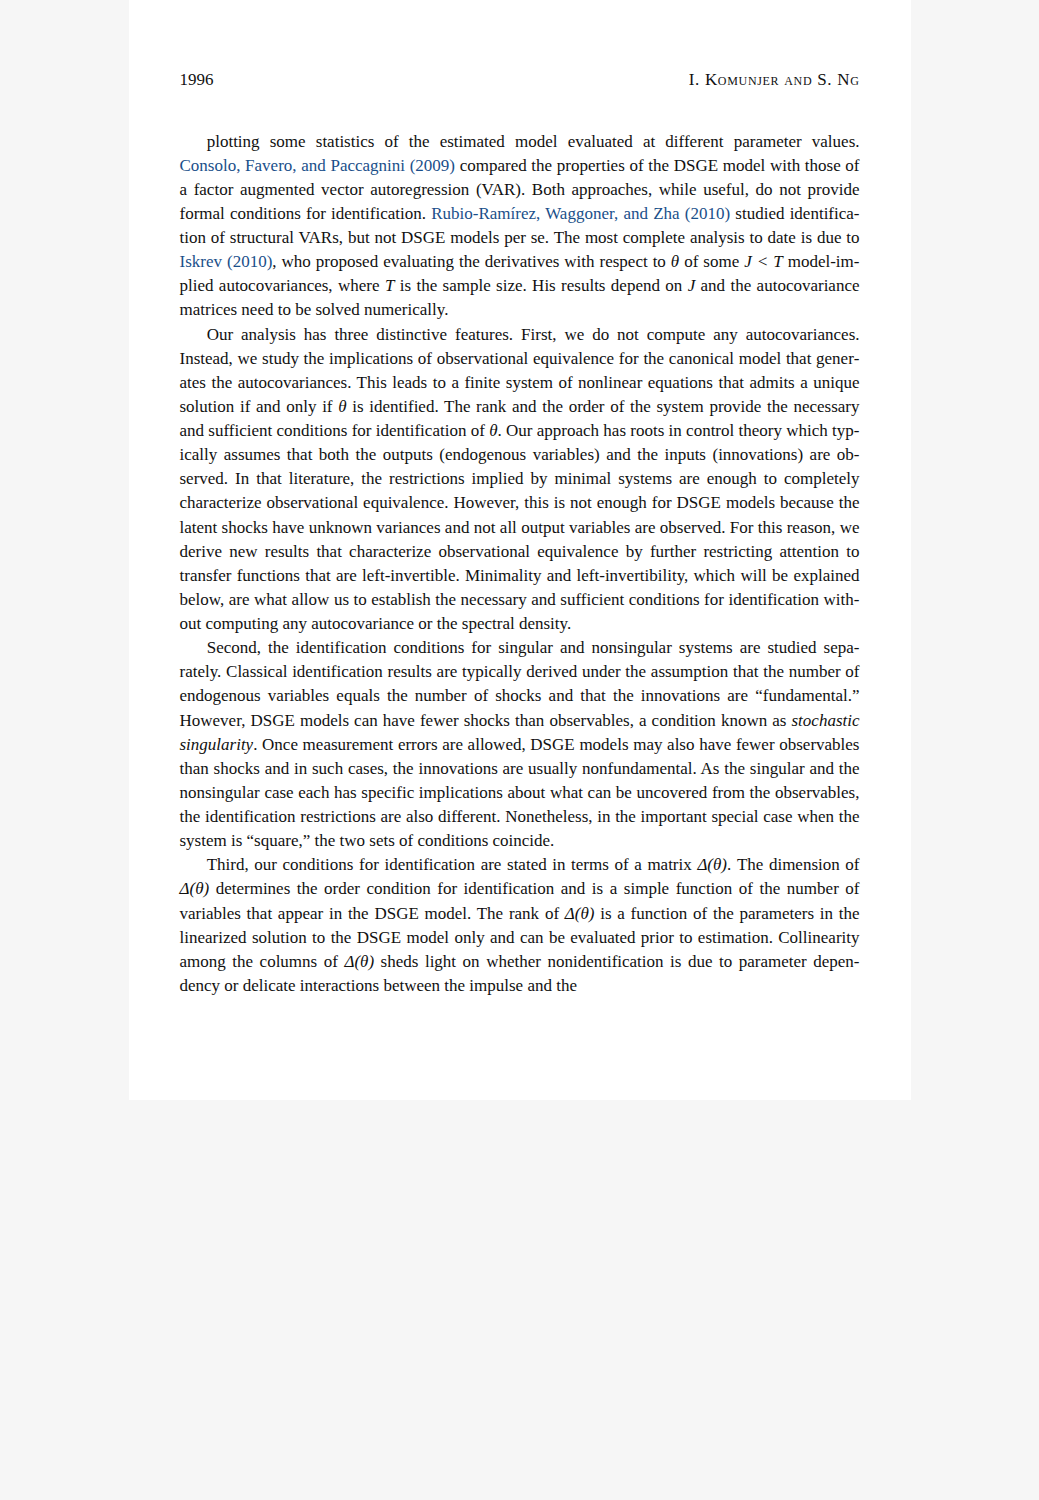1996 I. Komunjer and S. Ng
plotting some statistics of the estimated model evaluated at different parameter values. Consolo, Favero, and Paccagnini (2009) compared the properties of the DSGE model with those of a factor augmented vector autoregression (VAR). Both approaches, while useful, do not provide formal conditions for identification. Rubio-Ramírez, Waggoner, and Zha (2010) studied identification of structural VARs, but not DSGE models per se. The most complete analysis to date is due to Iskrev (2010), who proposed evaluating the derivatives with respect to θ of some J < T model-implied autocovariances, where T is the sample size. His results depend on J and the autocovariance matrices need to be solved numerically.
Our analysis has three distinctive features. First, we do not compute any autocovariances. Instead, we study the implications of observational equivalence for the canonical model that generates the autocovariances. This leads to a finite system of nonlinear equations that admits a unique solution if and only if θ is identified. The rank and the order of the system provide the necessary and sufficient conditions for identification of θ. Our approach has roots in control theory which typically assumes that both the outputs (endogenous variables) and the inputs (innovations) are observed. In that literature, the restrictions implied by minimal systems are enough to completely characterize observational equivalence. However, this is not enough for DSGE models because the latent shocks have unknown variances and not all output variables are observed. For this reason, we derive new results that characterize observational equivalence by further restricting attention to transfer functions that are left-invertible. Minimality and left-invertibility, which will be explained below, are what allow us to establish the necessary and sufficient conditions for identification without computing any autocovariance or the spectral density.
Second, the identification conditions for singular and nonsingular systems are studied separately. Classical identification results are typically derived under the assumption that the number of endogenous variables equals the number of shocks and that the innovations are “fundamental.” However, DSGE models can have fewer shocks than observables, a condition known as stochastic singularity. Once measurement errors are allowed, DSGE models may also have fewer observables than shocks and in such cases, the innovations are usually nonfundamental. As the singular and the nonsingular case each has specific implications about what can be uncovered from the observables, the identification restrictions are also different. Nonetheless, in the important special case when the system is “square,” the two sets of conditions coincide.
Third, our conditions for identification are stated in terms of a matrix Δ(θ). The dimension of Δ(θ) determines the order condition for identification and is a simple function of the number of variables that appear in the DSGE model. The rank of Δ(θ) is a function of the parameters in the linearized solution to the DSGE model only and can be evaluated prior to estimation. Collinearity among the columns of Δ(θ) sheds light on whether nonidentification is due to parameter dependency or delicate interactions between the impulse and the